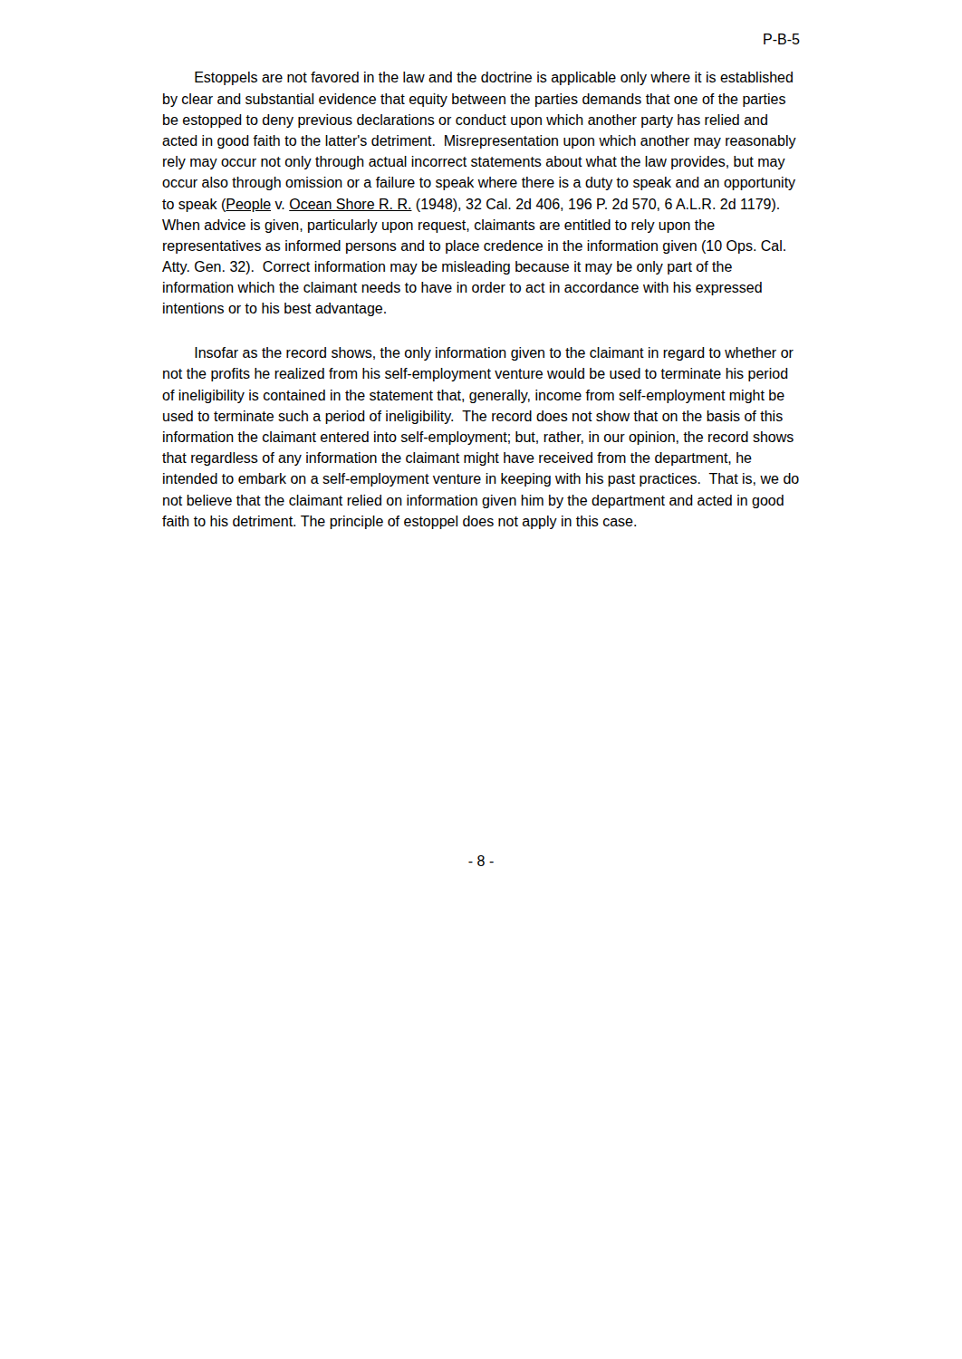P-B-5
Estoppels are not favored in the law and the doctrine is applicable only where it is established by clear and substantial evidence that equity between the parties demands that one of the parties be estopped to deny previous declarations or conduct upon which another party has relied and acted in good faith to the latter's detriment. Misrepresentation upon which another may reasonably rely may occur not only through actual incorrect statements about what the law provides, but may occur also through omission or a failure to speak where there is a duty to speak and an opportunity to speak (People v. Ocean Shore R. R. (1948), 32 Cal. 2d 406, 196 P. 2d 570, 6 A.L.R. 2d 1179). When advice is given, particularly upon request, claimants are entitled to rely upon the representatives as informed persons and to place credence in the information given (10 Ops. Cal. Atty. Gen. 32). Correct information may be misleading because it may be only part of the information which the claimant needs to have in order to act in accordance with his expressed intentions or to his best advantage.
Insofar as the record shows, the only information given to the claimant in regard to whether or not the profits he realized from his self-employment venture would be used to terminate his period of ineligibility is contained in the statement that, generally, income from self-employment might be used to terminate such a period of ineligibility. The record does not show that on the basis of this information the claimant entered into self-employment; but, rather, in our opinion, the record shows that regardless of any information the claimant might have received from the department, he intended to embark on a self-employment venture in keeping with his past practices. That is, we do not believe that the claimant relied on information given him by the department and acted in good faith to his detriment. The principle of estoppel does not apply in this case.
- 8 -